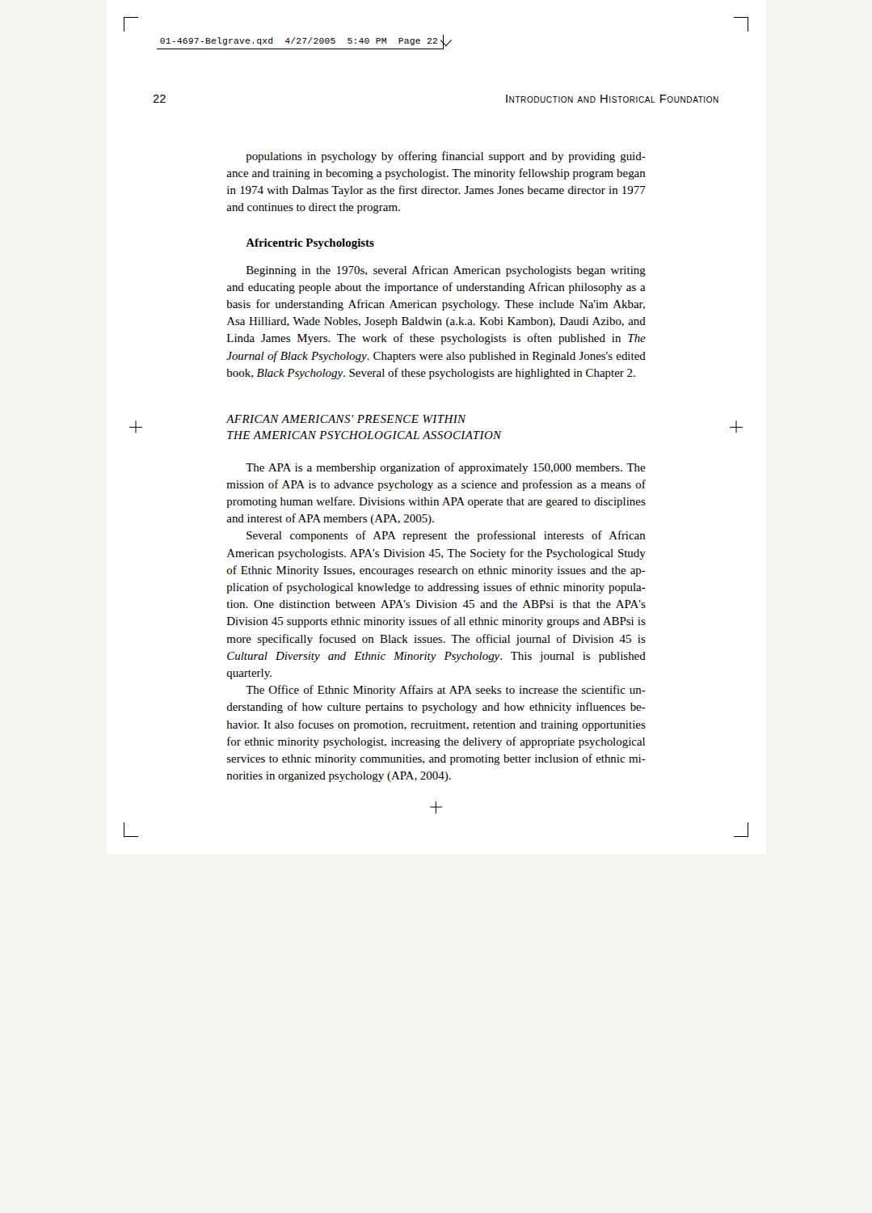01-4697-Belgrave.qxd 4/27/2005 5:40 PM Page 22
22
Introduction and Historical Foundation
populations in psychology by offering financial support and by providing guidance and training in becoming a psychologist. The minority fellowship program began in 1974 with Dalmas Taylor as the first director. James Jones became director in 1977 and continues to direct the program.
Africentric Psychologists
Beginning in the 1970s, several African American psychologists began writing and educating people about the importance of understanding African philosophy as a basis for understanding African American psychology. These include Na'im Akbar, Asa Hilliard, Wade Nobles, Joseph Baldwin (a.k.a. Kobi Kambon), Daudi Azibo, and Linda James Myers. The work of these psychologists is often published in The Journal of Black Psychology. Chapters were also published in Reginald Jones's edited book, Black Psychology. Several of these psychologists are highlighted in Chapter 2.
African Americans' Presence Within
the American Psychological Association
The APA is a membership organization of approximately 150,000 members. The mission of APA is to advance psychology as a science and profession as a means of promoting human welfare. Divisions within APA operate that are geared to disciplines and interest of APA members (APA, 2005).
Several components of APA represent the professional interests of African American psychologists. APA's Division 45, The Society for the Psychological Study of Ethnic Minority Issues, encourages research on ethnic minority issues and the application of psychological knowledge to addressing issues of ethnic minority population. One distinction between APA's Division 45 and the ABPsi is that the APA's Division 45 supports ethnic minority issues of all ethnic minority groups and ABPsi is more specifically focused on Black issues. The official journal of Division 45 is Cultural Diversity and Ethnic Minority Psychology. This journal is published quarterly.
The Office of Ethnic Minority Affairs at APA seeks to increase the scientific understanding of how culture pertains to psychology and how ethnicity influences behavior. It also focuses on promotion, recruitment, retention and training opportunities for ethnic minority psychologist, increasing the delivery of appropriate psychological services to ethnic minority communities, and promoting better inclusion of ethnic minorities in organized psychology (APA, 2004).